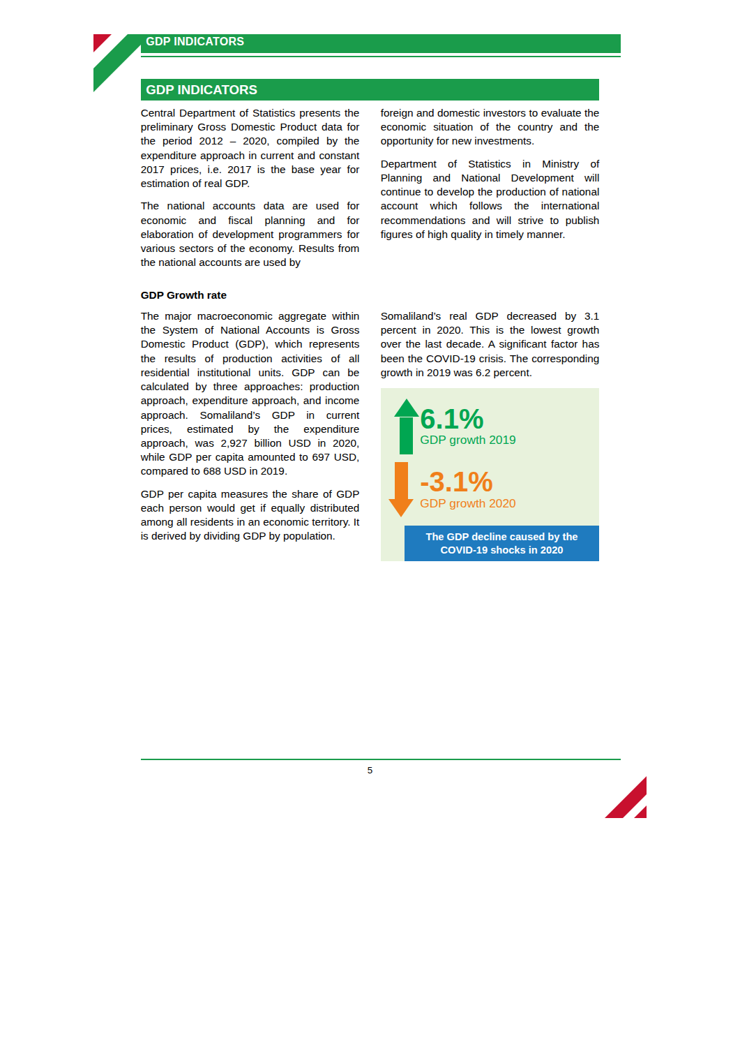GDP INDICATORS
GDP INDICATORS
Central Department of Statistics presents the preliminary Gross Domestic Product data for the period 2012 – 2020, compiled by the expenditure approach in current and constant 2017 prices, i.e. 2017 is the base year for estimation of real GDP.
The national accounts data are used for economic and fiscal planning and for elaboration of development programmers for various sectors of the economy. Results from the national accounts are used by
foreign and domestic investors to evaluate the economic situation of the country and the opportunity for new investments.
Department of Statistics in Ministry of Planning and National Development will continue to develop the production of national account which follows the international recommendations and will strive to publish figures of high quality in timely manner.
GDP Growth rate
The major macroeconomic aggregate within the System of National Accounts is Gross Domestic Product (GDP), which represents the results of production activities of all residential institutional units. GDP can be calculated by three approaches: production approach, expenditure approach, and income approach. Somaliland’s GDP in current prices, estimated by the expenditure approach, was 2,927 billion USD in 2020, while GDP per capita amounted to 697 USD, compared to 688 USD in 2019.
GDP per capita measures the share of GDP each person would get if equally distributed among all residents in an economic territory. It is derived by dividing GDP by population.
Somaliland’s real GDP decreased by 3.1 percent in 2020. This is the lowest growth over the last decade. A significant factor has been the COVID-19 crisis. The corresponding growth in 2019 was 6.2 percent.
6.1%
GDP growth 2019
-3.1%
GDP growth 2020
The GDP decline caused by the COVID-19 shocks in 2020
5